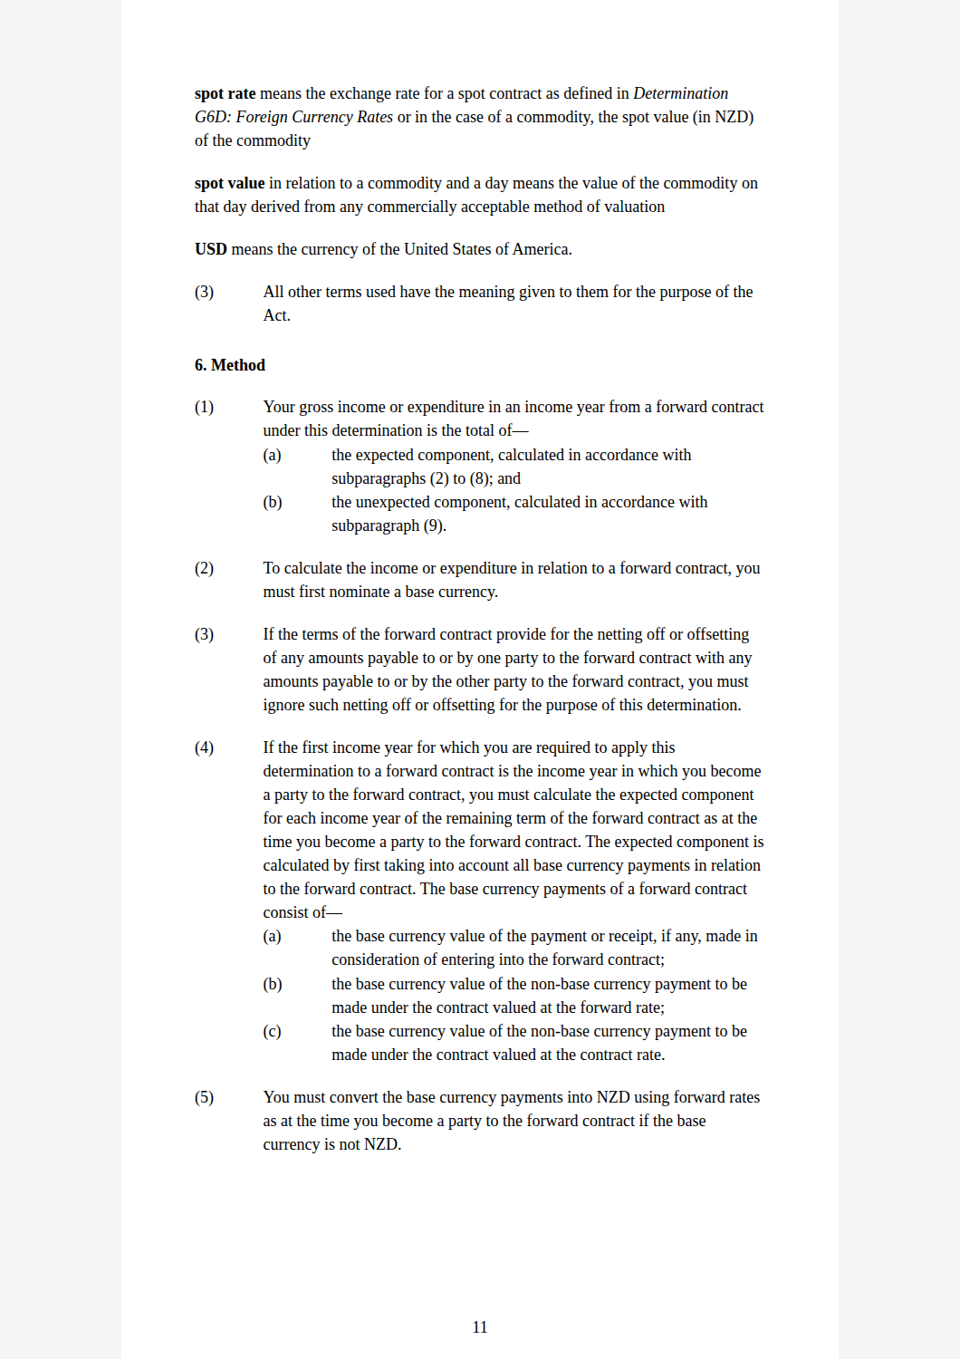spot rate means the exchange rate for a spot contract as defined in Determination G6D: Foreign Currency Rates or in the case of a commodity, the spot value (in NZD) of the commodity
spot value in relation to a commodity and a day means the value of the commodity on that day derived from any commercially acceptable method of valuation
USD means the currency of the United States of America.
(3) All other terms used have the meaning given to them for the purpose of the Act.
6. Method
(1) Your gross income or expenditure in an income year from a forward contract under this determination is the total of—
(a) the expected component, calculated in accordance with subparagraphs (2) to (8); and
(b) the unexpected component, calculated in accordance with subparagraph (9).
(2) To calculate the income or expenditure in relation to a forward contract, you must first nominate a base currency.
(3) If the terms of the forward contract provide for the netting off or offsetting of any amounts payable to or by one party to the forward contract with any amounts payable to or by the other party to the forward contract, you must ignore such netting off or offsetting for the purpose of this determination.
(4) If the first income year for which you are required to apply this determination to a forward contract is the income year in which you become a party to the forward contract, you must calculate the expected component for each income year of the remaining term of the forward contract as at the time you become a party to the forward contract. The expected component is calculated by first taking into account all base currency payments in relation to the forward contract. The base currency payments of a forward contract consist of—
(a) the base currency value of the payment or receipt, if any, made in consideration of entering into the forward contract;
(b) the base currency value of the non-base currency payment to be made under the contract valued at the forward rate;
(c) the base currency value of the non-base currency payment to be made under the contract valued at the contract rate.
(5) You must convert the base currency payments into NZD using forward rates as at the time you become a party to the forward contract if the base currency is not NZD.
11